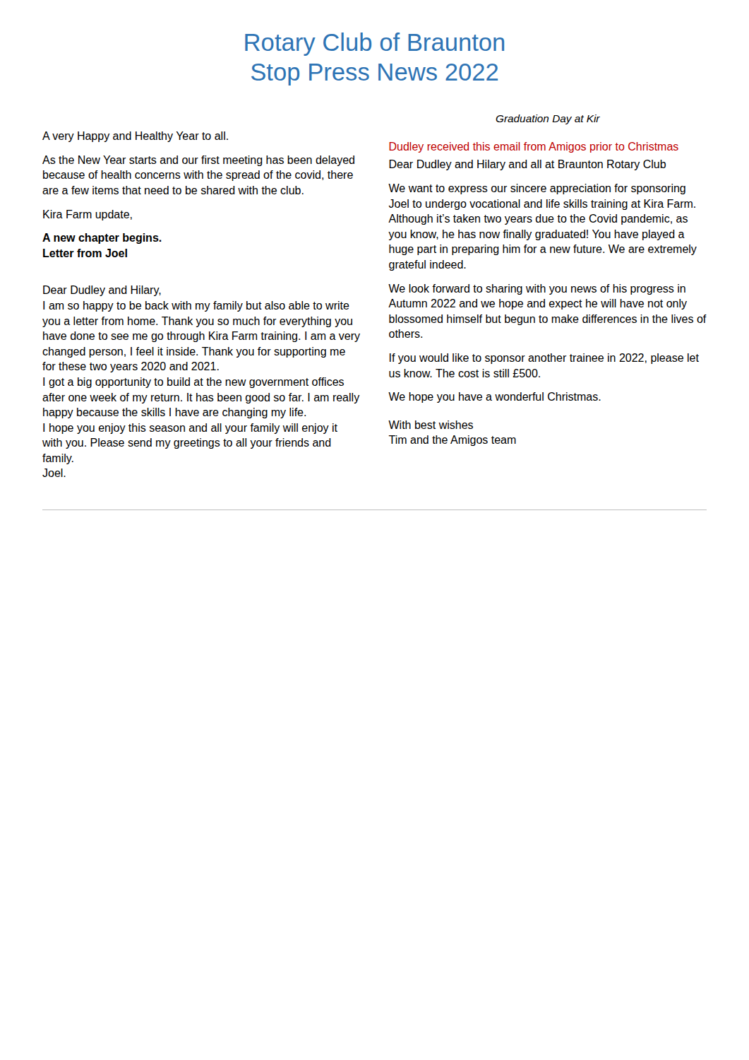Rotary Club of Braunton
Stop Press News 2022
A very Happy and Healthy Year to all.
As the New Year starts and our first meeting has been delayed because of health concerns with the spread of the covid, there are a few items that need to be shared with the club.
Kira Farm update,
A new chapter begins.
Letter from Joel
Dear Dudley and Hilary,
I am so happy to be back with my family but also able to write you a letter from home. Thank you so much for everything you have done to see me go through Kira Farm training. I am a very changed person, I feel it inside. Thank you for supporting me for these two years 2020 and 2021.
I got a big opportunity to build at the new government offices after one week of my return. It has been good so far. I am really happy because the skills I have are changing my life.
I hope you enjoy this season and all your family will enjoy it with you. Please send my greetings to all your friends and family.
Joel.
Graduation Day at Kir
Dudley received this email from Amigos prior to Christmas
Dear Dudley and Hilary and all at Braunton Rotary Club
We want to express our sincere appreciation for sponsoring Joel to undergo vocational and life skills training at Kira Farm. Although it’s taken two years due to the Covid pandemic, as you know, he has now finally graduated! You have played a huge part in preparing him for a new future. We are extremely grateful indeed.
We look forward to sharing with you news of his progress in Autumn 2022 and we hope and expect he will have not only blossomed himself but begun to make differences in the lives of others.
If you would like to sponsor another trainee in 2022, please let us know. The cost is still £500.
We hope you have a wonderful Christmas.
With best wishes
Tim and the Amigos team